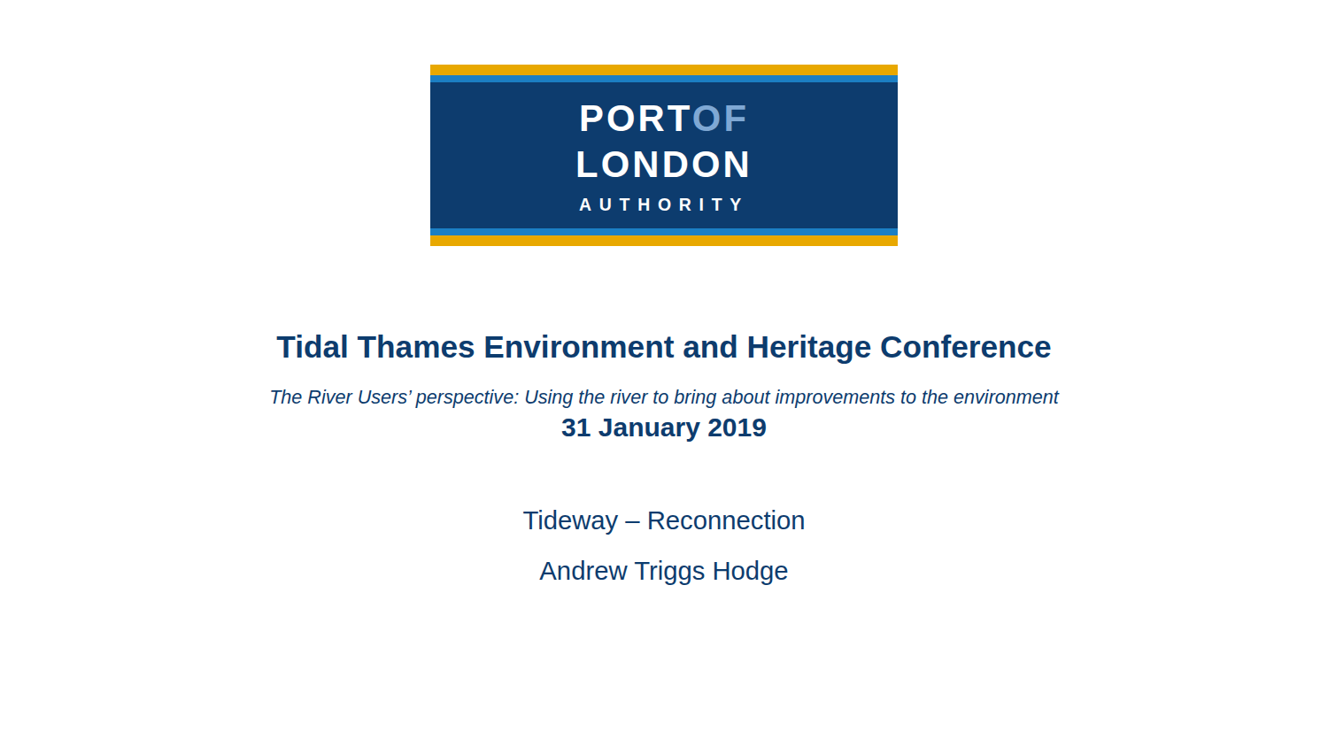PORTOF LONDON AUTHORITY
Tidal Thames Environment and Heritage Conference
The River Users’ perspective: Using the river to bring about improvements to the environment
31 January 2019
Tideway – Reconnection
Andrew Triggs Hodge